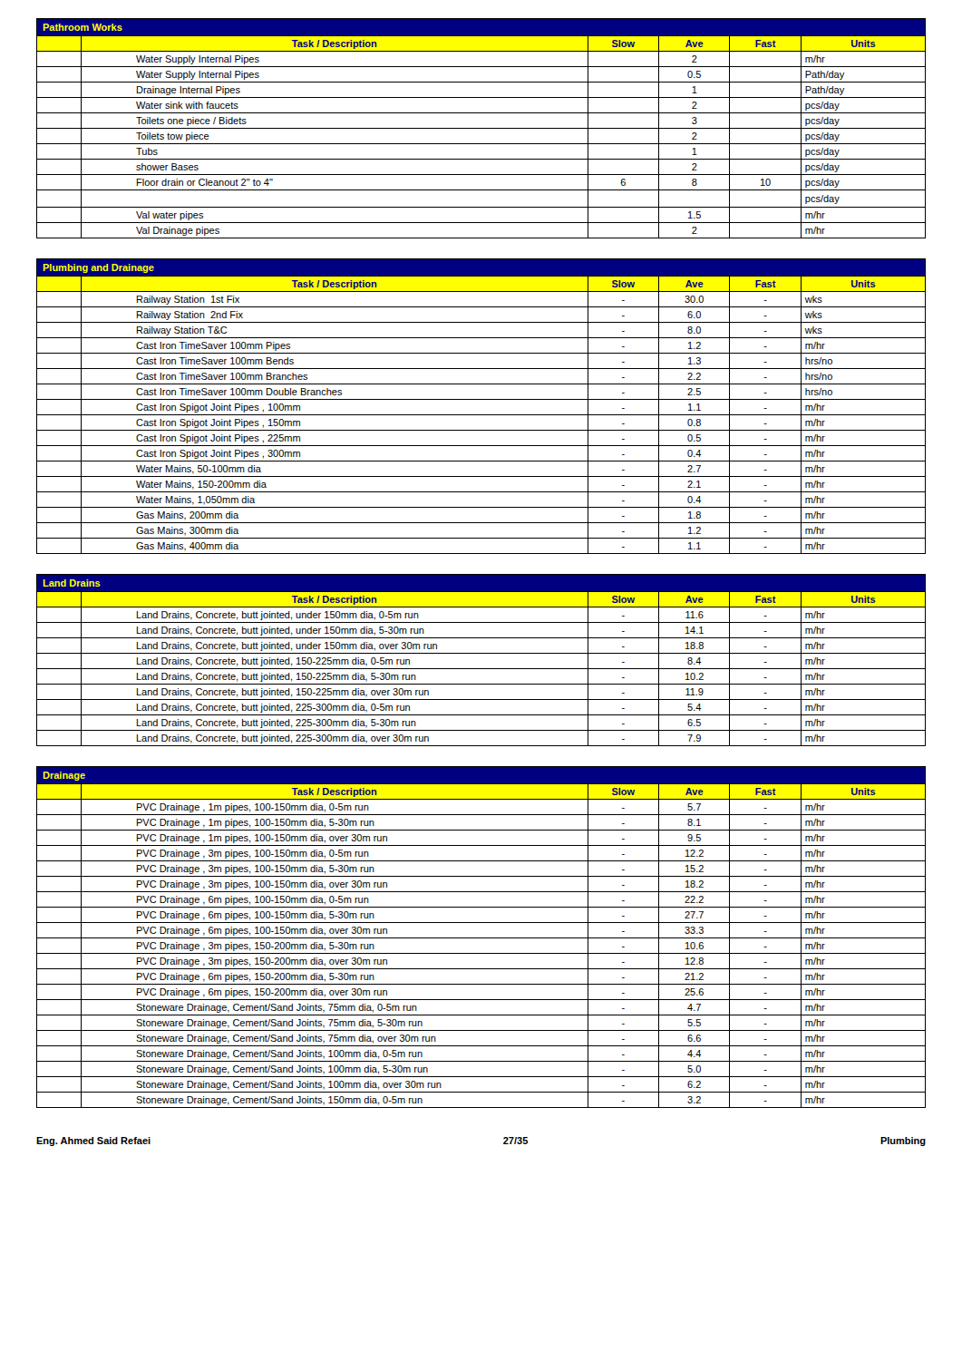| Pathroom Works |
| | Task / Description | Slow | Ave | Fast | Units |
| | Water Supply Internal Pipes | | 2 | | m/hr |
| | Water Supply Internal Pipes | | 0.5 | | Path/day |
| | Drainage Internal Pipes | | 1 | | Path/day |
| | Water sink with faucets | | 2 | | pcs/day |
| | Toilets one piece / Bidets | | 3 | | pcs/day |
| | Toilets tow piece | | 2 | | pcs/day |
| | Tubs | | 1 | | pcs/day |
| | shower Bases | | 2 | | pcs/day |
| | Floor drain or Cleanout 2" to 4" | 6 | 8 | 10 | pcs/day |
| | | | | | pcs/day |
| | Val water pipes | | 1.5 | | m/hr |
| | Val Drainage pipes | | 2 | | m/hr |
| Plumbing and Drainage |
| | Task / Description | Slow | Ave | Fast | Units |
| | Railway Station 1st Fix | - | 30.0 | - | wks |
| | Railway Station 2nd Fix | - | 6.0 | - | wks |
| | Railway Station T&C | - | 8.0 | - | wks |
| | Cast Iron TimeSaver 100mm Pipes | - | 1.2 | - | m/hr |
| | Cast Iron TimeSaver 100mm Bends | - | 1.3 | - | hrs/no |
| | Cast Iron TimeSaver 100mm Branches | - | 2.2 | - | hrs/no |
| | Cast Iron TimeSaver 100mm Double Branches | - | 2.5 | - | hrs/no |
| | Cast Iron Spigot Joint Pipes , 100mm | - | 1.1 | - | m/hr |
| | Cast Iron Spigot Joint Pipes , 150mm | - | 0.8 | - | m/hr |
| | Cast Iron Spigot Joint Pipes , 225mm | - | 0.5 | - | m/hr |
| | Cast Iron Spigot Joint Pipes , 300mm | - | 0.4 | - | m/hr |
| | Water Mains, 50-100mm dia | - | 2.7 | - | m/hr |
| | Water Mains, 150-200mm dia | - | 2.1 | - | m/hr |
| | Water Mains, 1,050mm dia | - | 0.4 | - | m/hr |
| | Gas Mains, 200mm dia | - | 1.8 | - | m/hr |
| | Gas Mains, 300mm dia | - | 1.2 | - | m/hr |
| | Gas Mains, 400mm dia | - | 1.1 | - | m/hr |
| Land Drains |
| | Task / Description | Slow | Ave | Fast | Units |
| | Land Drains, Concrete, butt jointed, under 150mm dia, 0-5m run | - | 11.6 | - | m/hr |
| | Land Drains, Concrete, butt jointed, under 150mm dia, 5-30m run | - | 14.1 | - | m/hr |
| | Land Drains, Concrete, butt jointed, under 150mm dia, over 30m run | - | 18.8 | - | m/hr |
| | Land Drains, Concrete, butt jointed, 150-225mm dia, 0-5m run | - | 8.4 | - | m/hr |
| | Land Drains, Concrete, butt jointed, 150-225mm dia, 5-30m run | - | 10.2 | - | m/hr |
| | Land Drains, Concrete, butt jointed, 150-225mm dia, over 30m run | - | 11.9 | - | m/hr |
| | Land Drains, Concrete, butt jointed, 225-300mm dia, 0-5m run | - | 5.4 | - | m/hr |
| | Land Drains, Concrete, butt jointed, 225-300mm dia, 5-30m run | - | 6.5 | - | m/hr |
| | Land Drains, Concrete, butt jointed, 225-300mm dia, over 30m run | - | 7.9 | - | m/hr |
| Drainage |
| | Task / Description | Slow | Ave | Fast | Units |
| | PVC Drainage , 1m pipes, 100-150mm dia, 0-5m run | - | 5.7 | - | m/hr |
| | PVC Drainage , 1m pipes, 100-150mm dia, 5-30m run | - | 8.1 | - | m/hr |
| | PVC Drainage , 1m pipes, 100-150mm dia, over 30m run | - | 9.5 | - | m/hr |
| | PVC Drainage , 3m pipes, 100-150mm dia, 0-5m run | - | 12.2 | - | m/hr |
| | PVC Drainage , 3m pipes, 100-150mm dia, 5-30m run | - | 15.2 | - | m/hr |
| | PVC Drainage , 3m pipes, 100-150mm dia, over 30m run | - | 18.2 | - | m/hr |
| | PVC Drainage , 6m pipes, 100-150mm dia, 0-5m run | - | 22.2 | - | m/hr |
| | PVC Drainage , 6m pipes, 100-150mm dia, 5-30m run | - | 27.7 | - | m/hr |
| | PVC Drainage , 6m pipes, 100-150mm dia, over 30m run | - | 33.3 | - | m/hr |
| | PVC Drainage , 3m pipes, 150-200mm dia, 5-30m run | - | 10.6 | - | m/hr |
| | PVC Drainage , 3m pipes, 150-200mm dia, over 30m run | - | 12.8 | - | m/hr |
| | PVC Drainage , 6m pipes, 150-200mm dia, 5-30m run | - | 21.2 | - | m/hr |
| | PVC Drainage , 6m pipes, 150-200mm dia, over 30m run | - | 25.6 | - | m/hr |
| | Stoneware Drainage, Cement/Sand Joints, 75mm dia, 0-5m run | - | 4.7 | - | m/hr |
| | Stoneware Drainage, Cement/Sand Joints, 75mm dia, 5-30m run | - | 5.5 | - | m/hr |
| | Stoneware Drainage, Cement/Sand Joints, 75mm dia, over 30m run | - | 6.6 | - | m/hr |
| | Stoneware Drainage, Cement/Sand Joints, 100mm dia, 0-5m run | - | 4.4 | - | m/hr |
| | Stoneware Drainage, Cement/Sand Joints, 100mm dia, 5-30m run | - | 5.0 | - | m/hr |
| | Stoneware Drainage, Cement/Sand Joints, 100mm dia, over 30m run | - | 6.2 | - | m/hr |
| | Stoneware Drainage, Cement/Sand Joints, 150mm dia, 0-5m run | - | 3.2 | - | m/hr |
Eng. Ahmed Said Refaei
27/35
Plumbing